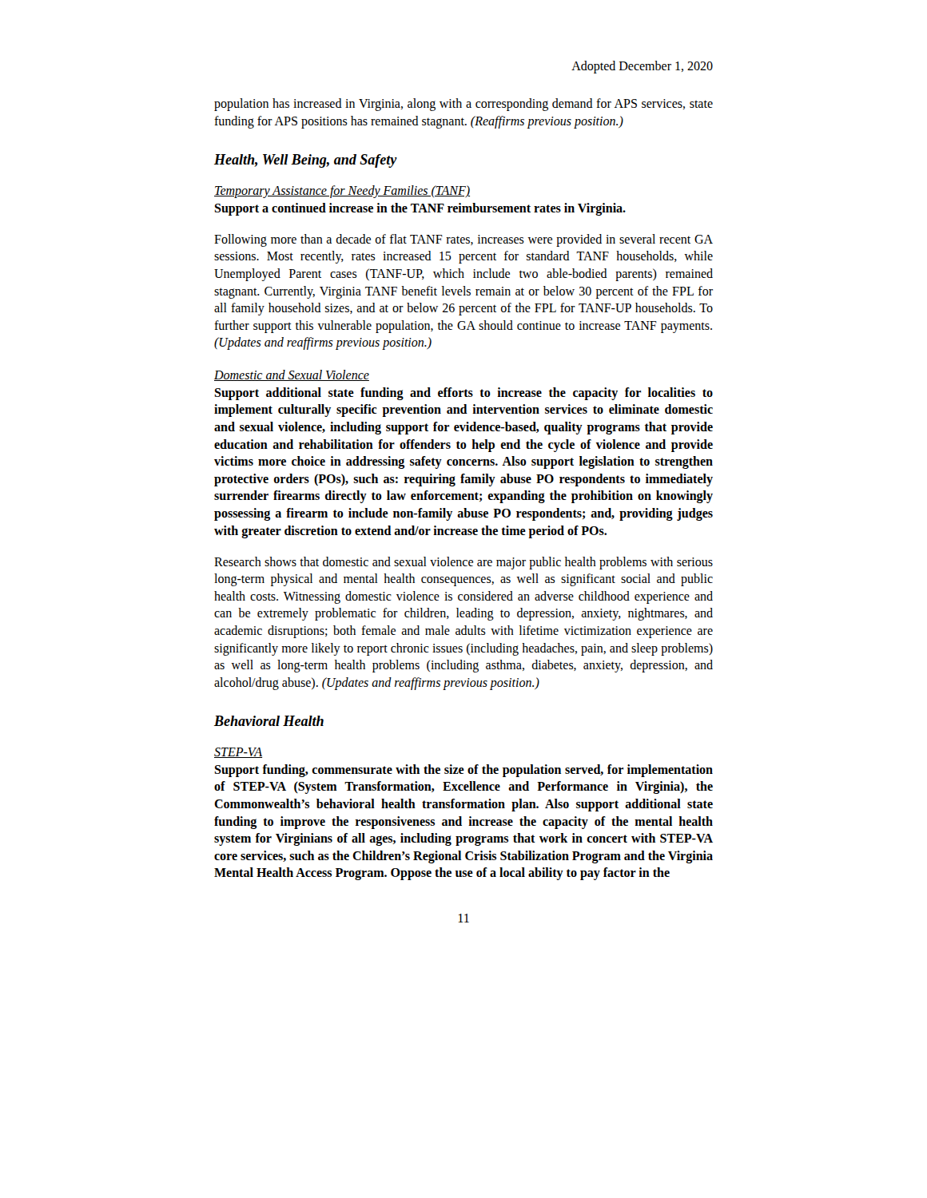Adopted December 1, 2020
population has increased in Virginia, along with a corresponding demand for APS services, state funding for APS positions has remained stagnant. (Reaffirms previous position.)
Health, Well Being, and Safety
Temporary Assistance for Needy Families (TANF)
Support a continued increase in the TANF reimbursement rates in Virginia.
Following more than a decade of flat TANF rates, increases were provided in several recent GA sessions. Most recently, rates increased 15 percent for standard TANF households, while Unemployed Parent cases (TANF-UP, which include two able-bodied parents) remained stagnant. Currently, Virginia TANF benefit levels remain at or below 30 percent of the FPL for all family household sizes, and at or below 26 percent of the FPL for TANF-UP households. To further support this vulnerable population, the GA should continue to increase TANF payments. (Updates and reaffirms previous position.)
Domestic and Sexual Violence
Support additional state funding and efforts to increase the capacity for localities to implement culturally specific prevention and intervention services to eliminate domestic and sexual violence, including support for evidence-based, quality programs that provide education and rehabilitation for offenders to help end the cycle of violence and provide victims more choice in addressing safety concerns. Also support legislation to strengthen protective orders (POs), such as: requiring family abuse PO respondents to immediately surrender firearms directly to law enforcement; expanding the prohibition on knowingly possessing a firearm to include non-family abuse PO respondents; and, providing judges with greater discretion to extend and/or increase the time period of POs.
Research shows that domestic and sexual violence are major public health problems with serious long-term physical and mental health consequences, as well as significant social and public health costs. Witnessing domestic violence is considered an adverse childhood experience and can be extremely problematic for children, leading to depression, anxiety, nightmares, and academic disruptions; both female and male adults with lifetime victimization experience are significantly more likely to report chronic issues (including headaches, pain, and sleep problems) as well as long-term health problems (including asthma, diabetes, anxiety, depression, and alcohol/drug abuse). (Updates and reaffirms previous position.)
Behavioral Health
STEP-VA
Support funding, commensurate with the size of the population served, for implementation of STEP-VA (System Transformation, Excellence and Performance in Virginia), the Commonwealth’s behavioral health transformation plan. Also support additional state funding to improve the responsiveness and increase the capacity of the mental health system for Virginians of all ages, including programs that work in concert with STEP-VA core services, such as the Children’s Regional Crisis Stabilization Program and the Virginia Mental Health Access Program. Oppose the use of a local ability to pay factor in the
11